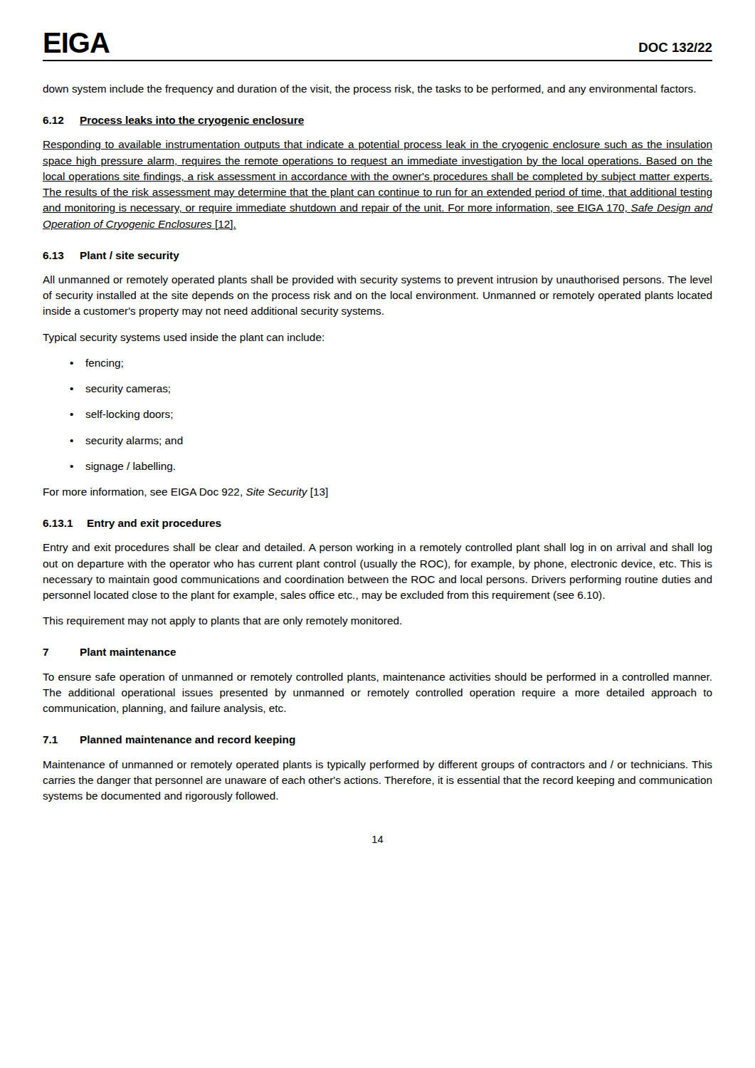EIGA
DOC 132/22
down system include the frequency and duration of the visit, the process risk, the tasks to be performed, and any environmental factors.
6.12 Process leaks into the cryogenic enclosure
Responding to available instrumentation outputs that indicate a potential process leak in the cryogenic enclosure such as the insulation space high pressure alarm, requires the remote operations to request an immediate investigation by the local operations. Based on the local operations site findings, a risk assessment in accordance with the owner's procedures shall be completed by subject matter experts. The results of the risk assessment may determine that the plant can continue to run for an extended period of time, that additional testing and monitoring is necessary, or require immediate shutdown and repair of the unit. For more information, see EIGA 170, Safe Design and Operation of Cryogenic Enclosures [12].
6.13 Plant / site security
All unmanned or remotely operated plants shall be provided with security systems to prevent intrusion by unauthorised persons. The level of security installed at the site depends on the process risk and on the local environment. Unmanned or remotely operated plants located inside a customer's property may not need additional security systems.
Typical security systems used inside the plant can include:
fencing;
security cameras;
self-locking doors;
security alarms; and
signage / labelling.
For more information, see EIGA Doc 922, Site Security [13]
6.13.1 Entry and exit procedures
Entry and exit procedures shall be clear and detailed. A person working in a remotely controlled plant shall log in on arrival and shall log out on departure with the operator who has current plant control (usually the ROC), for example, by phone, electronic device, etc. This is necessary to maintain good communications and coordination between the ROC and local persons. Drivers performing routine duties and personnel located close to the plant for example, sales office etc., may be excluded from this requirement (see 6.10).
This requirement may not apply to plants that are only remotely monitored.
7 Plant maintenance
To ensure safe operation of unmanned or remotely controlled plants, maintenance activities should be performed in a controlled manner. The additional operational issues presented by unmanned or remotely controlled operation require a more detailed approach to communication, planning, and failure analysis, etc.
7.1 Planned maintenance and record keeping
Maintenance of unmanned or remotely operated plants is typically performed by different groups of contractors and / or technicians. This carries the danger that personnel are unaware of each other's actions. Therefore, it is essential that the record keeping and communication systems be documented and rigorously followed.
14